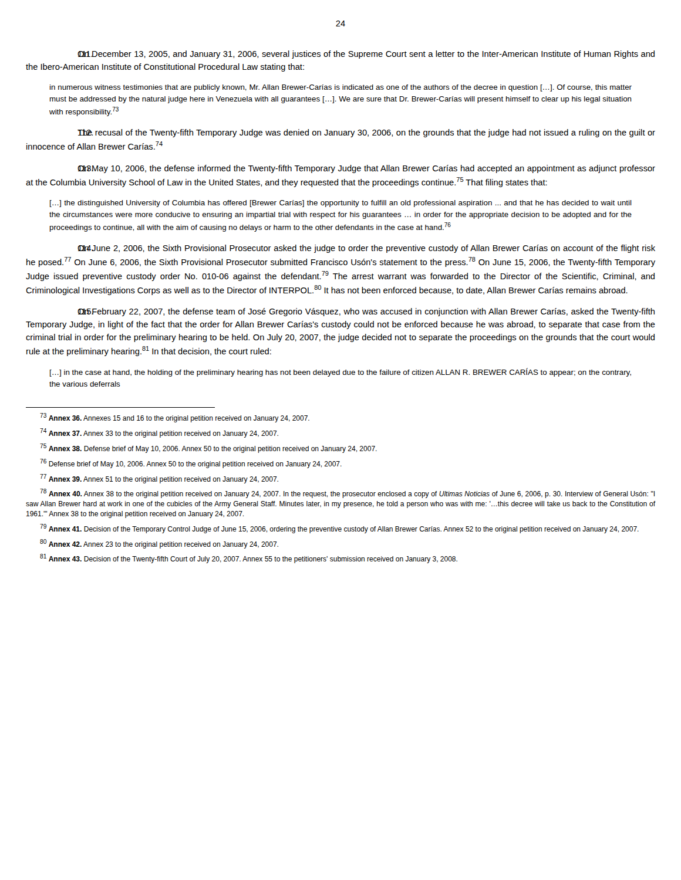24
111. On December 13, 2005, and January 31, 2006, several justices of the Supreme Court sent a letter to the Inter-American Institute of Human Rights and the Ibero-American Institute of Constitutional Procedural Law stating that:
in numerous witness testimonies that are publicly known, Mr. Allan Brewer-Carías is indicated as one of the authors of the decree in question […]. Of course, this matter must be addressed by the natural judge here in Venezuela with all guarantees […]. We are sure that Dr. Brewer-Carías will present himself to clear up his legal situation with responsibility.73
112. The recusal of the Twenty-fifth Temporary Judge was denied on January 30, 2006, on the grounds that the judge had not issued a ruling on the guilt or innocence of Allan Brewer Carías.74
113. On May 10, 2006, the defense informed the Twenty-fifth Temporary Judge that Allan Brewer Carías had accepted an appointment as adjunct professor at the Columbia University School of Law in the United States, and they requested that the proceedings continue.75 That filing states that:
[…] the distinguished University of Columbia has offered [Brewer Carías] the opportunity to fulfill an old professional aspiration ... and that he has decided to wait until the circumstances were more conducive to ensuring an impartial trial with respect for his guarantees … in order for the appropriate decision to be adopted and for the proceedings to continue, all with the aim of causing no delays or harm to the other defendants in the case at hand.76
114. On June 2, 2006, the Sixth Provisional Prosecutor asked the judge to order the preventive custody of Allan Brewer Carías on account of the flight risk he posed.77 On June 6, 2006, the Sixth Provisional Prosecutor submitted Francisco Usón's statement to the press.78 On June 15, 2006, the Twenty-fifth Temporary Judge issued preventive custody order No. 010-06 against the defendant.79 The arrest warrant was forwarded to the Director of the Scientific, Criminal, and Criminological Investigations Corps as well as to the Director of INTERPOL.80 It has not been enforced because, to date, Allan Brewer Carías remains abroad.
115. On February 22, 2007, the defense team of José Gregorio Vásquez, who was accused in conjunction with Allan Brewer Carías, asked the Twenty-fifth Temporary Judge, in light of the fact that the order for Allan Brewer Carías's custody could not be enforced because he was abroad, to separate that case from the criminal trial in order for the preliminary hearing to be held. On July 20, 2007, the judge decided not to separate the proceedings on the grounds that the court would rule at the preliminary hearing.81 In that decision, the court ruled:
[…] in the case at hand, the holding of the preliminary hearing has not been delayed due to the failure of citizen ALLAN R. BREWER CARÍAS to appear; on the contrary, the various deferrals
73 Annex 36. Annexes 15 and 16 to the original petition received on January 24, 2007.
74 Annex 37. Annex 33 to the original petition received on January 24, 2007.
75 Annex 38. Defense brief of May 10, 2006. Annex 50 to the original petition received on January 24, 2007.
76 Defense brief of May 10, 2006. Annex 50 to the original petition received on January 24, 2007.
77 Annex 39. Annex 51 to the original petition received on January 24, 2007.
78 Annex 40. Annex 38 to the original petition received on January 24, 2007. In the request, the prosecutor enclosed a copy of Ultimas Noticias of June 6, 2006, p. 30. Interview of General Usón: "I saw Allan Brewer hard at work in one of the cubicles of the Army General Staff. Minutes later, in my presence, he told a person who was with me: '…this decree will take us back to the Constitution of 1961.'" Annex 38 to the original petition received on January 24, 2007.
79 Annex 41. Decision of the Temporary Control Judge of June 15, 2006, ordering the preventive custody of Allan Brewer Carías. Annex 52 to the original petition received on January 24, 2007.
80 Annex 42. Annex 23 to the original petition received on January 24, 2007.
81 Annex 43. Decision of the Twenty-fifth Court of July 20, 2007. Annex 55 to the petitioners' submission received on January 3, 2008.